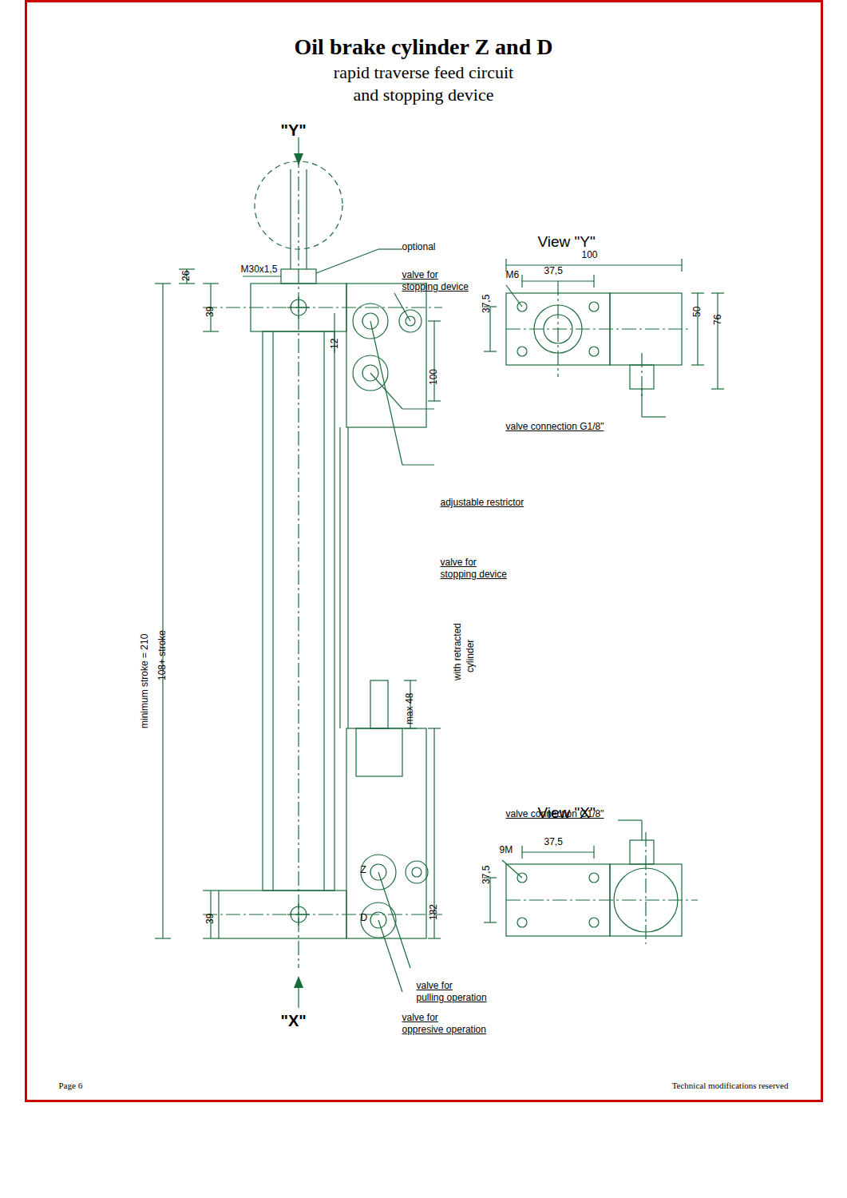Oil brake cylinder Z and D
rapid traverse feed circuit
and stopping device
"Y" "X" View "Y" View "X" optional valve for stopping device adjustable restrictor valve for stopping device valve for pulling operation valve for oppresive operation Z D M30x1,5 26 39 39 108+ stroke minimum stroke = 210 12 100 max 48 182 with retracted cylinder 100 37,5 M6 37,5 50 76 valve connection G1/8" 37,5 9M 37,5 valve connection G1/8"
Page 6 Technical modifications reserved